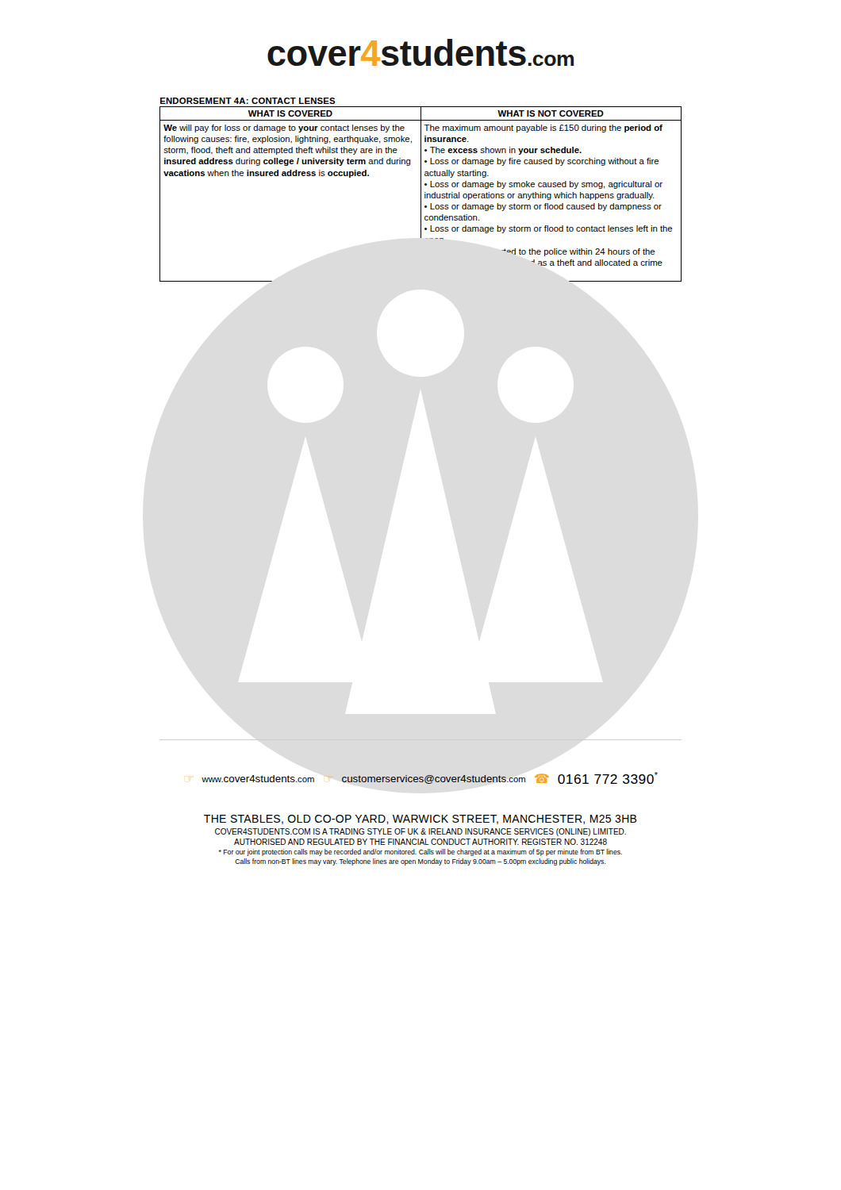cover 4 students.com
ENDORSEMENT 4A: CONTACT LENSES
| WHAT IS COVERED | WHAT IS NOT COVERED |
| --- | --- |
| We will pay for loss or damage to your contact lenses by the following causes: fire, explosion, lightning, earthquake, smoke, storm, flood, theft and attempted theft whilst they are in the insured address during college / university term and during vacations when the insured address is occupied. | The maximum amount payable is £150 during the period of insurance . The excess shown in your schedule. Loss or damage by fire caused by scorching without a fire actually starting. Loss or damage by smoke caused by smog, agricultural or industrial operations or anything which happens gradually. Loss or damage by storm or flood caused by dampness or condensation. Loss or damage by storm or flood to contact lenses left in the open. Any theft not reported to the police within 24 hours of the incident and being recorded as a theft and allocated a crime reference number. |
☞ www. cover4students.com ☞ customerservices@cover4students.com ☎ 0161 772 3390*
THE STABLES, OLD CO-OP YARD, WARWICK STREET, MANCHESTER, M25 3HB
COVER4STUDENTS.COM IS A TRADING STYLE OF UK & IRELAND INSURANCE SERVICES (ONLINE) LIMITED.
AUTHORISED AND REGULATED BY THE FINANCIAL CONDUCT AUTHORITY. REGISTER NO. 312248
* For our joint protection calls may be recorded and/or monitored. Calls will be charged at a maximum of 5p per minute from BT lines.
Calls from non-BT lines may vary. Telephone lines are open Monday to Friday 9.00am – 5.00pm excluding public holidays.